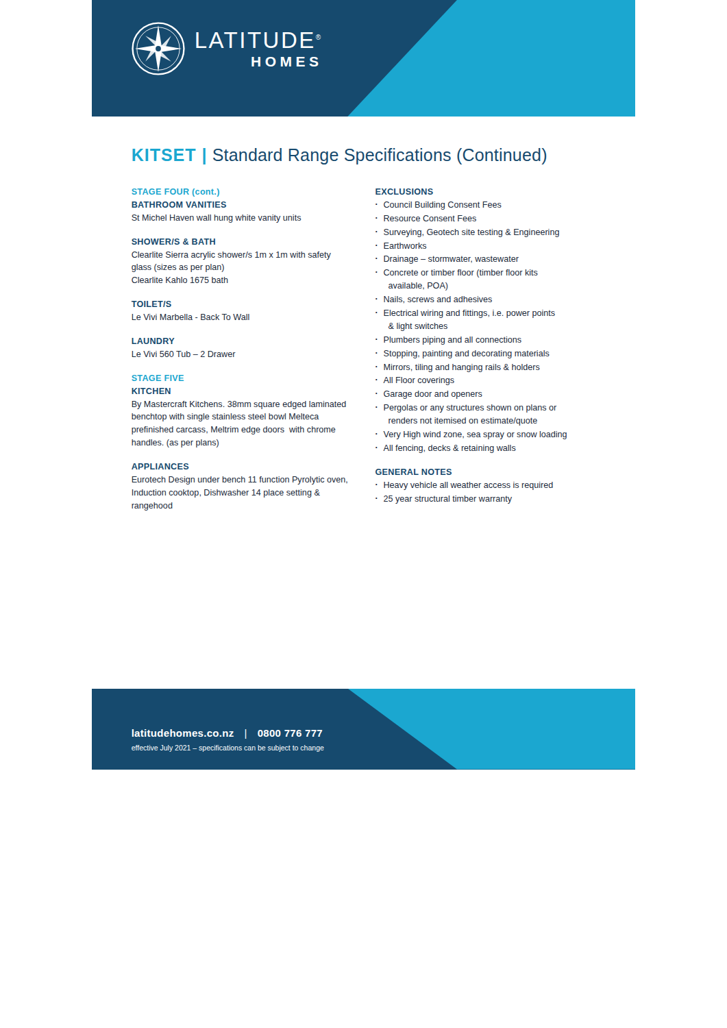LATITUDE® HOMES
KITSET | Standard Range Specifications (Continued)
STAGE FOUR (cont.)
BATHROOM VANITIES
St Michel Haven wall hung white vanity units
SHOWER/S & BATH
Clearlite Sierra acrylic shower/s 1m x 1m with safety glass (sizes as per plan)
Clearlite Kahlo 1675 bath
TOILET/S
Le Vivi Marbella - Back To Wall
LAUNDRY
Le Vivi 560 Tub – 2 Drawer
STAGE FIVE
KITCHEN
By Mastercraft Kitchens. 38mm square edged laminated benchtop with single stainless steel bowl Melteca prefinished carcass, Meltrim edge doors with chrome handles. (as per plans)
APPLIANCES
Eurotech Design under bench 11 function Pyrolytic oven, Induction cooktop, Dishwasher 14 place setting & rangehood
EXCLUSIONS
Council Building Consent Fees
Resource Consent Fees
Surveying, Geotech site testing & Engineering
Earthworks
Drainage – stormwater, wastewater
Concrete or timber floor (timber floor kits
available, POA)
Nails, screws and adhesives
Electrical wiring and fittings, i.e. power points
& light switches
Plumbers piping and all connections
Stopping, painting and decorating materials
Mirrors, tiling and hanging rails & holders
All Floor coverings
Garage door and openers
Pergolas or any structures shown on plans or
renders not itemised on estimate/quote
Very High wind zone, sea spray or snow loading
All fencing, decks & retaining walls
GENERAL NOTES
Heavy vehicle all weather access is required
25 year structural timber warranty
latitudehomes.co.nz | 0800 776 777
effective July 2021 – specifications can be subject to change